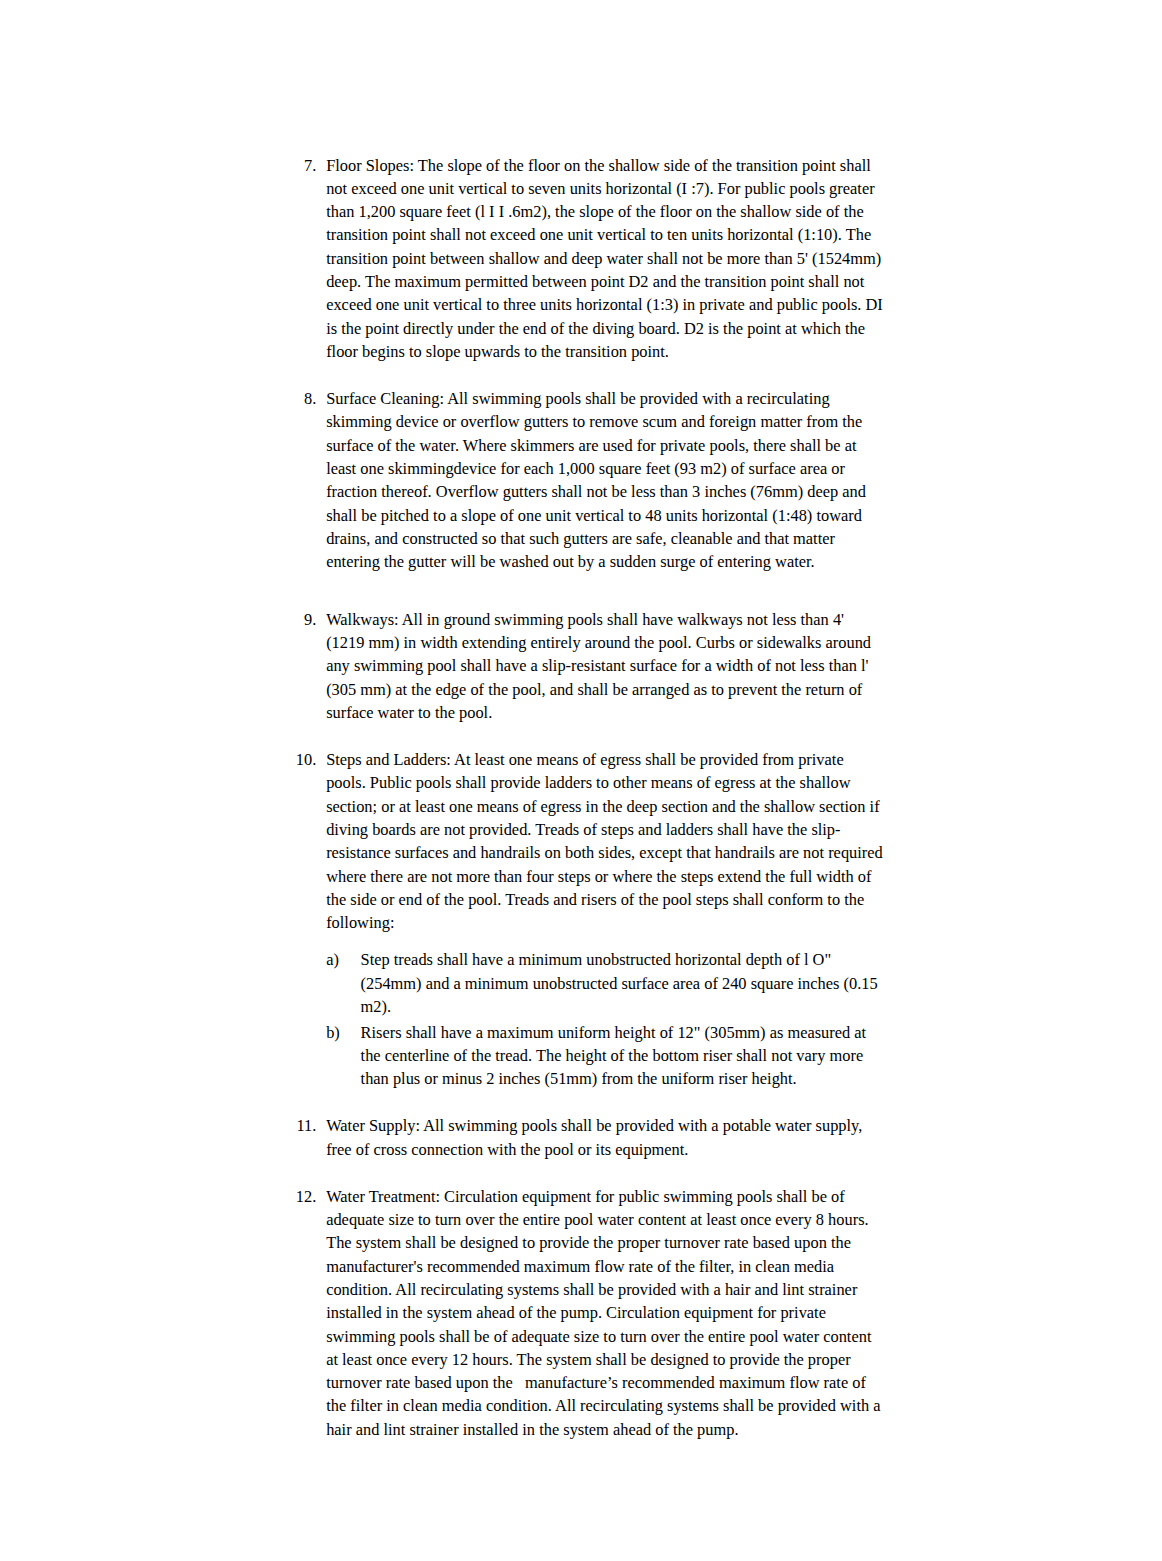7. Floor Slopes: The slope of the floor on the shallow side of the transition point shall not exceed one unit vertical to seven units horizontal (I :7). For public pools greater than 1,200 square feet (l I I .6m2), the slope of the floor on the shallow side of the transition point shall not exceed one unit vertical to ten units horizontal (1:10). The transition point between shallow and deep water shall not be more than 5' (1524mm) deep. The maximum permitted between point D2 and the transition point shall not exceed one unit vertical to three units horizontal (1:3) in private and public pools. DI is the point directly under the end of the diving board. D2 is the point at which the floor begins to slope upwards to the transition point.
8. Surface Cleaning: All swimming pools shall be provided with a recirculating skimming device or overflow gutters to remove scum and foreign matter from the surface of the water. Where skimmers are used for private pools, there shall be at least one skimmingdevice for each 1,000 square feet (93 m2) of surface area or fraction thereof. Overflow gutters shall not be less than 3 inches (76mm) deep and shall be pitched to a slope of one unit vertical to 48 units horizontal (1:48) toward drains, and constructed so that such gutters are safe, cleanable and that matter entering the gutter will be washed out by a sudden surge of entering water.
9. Walkways: All in ground swimming pools shall have walkways not less than 4' (1219 mm) in width extending entirely around the pool. Curbs or sidewalks around any swimming pool shall have a slip-resistant surface for a width of not less than l' (305 mm) at the edge of the pool, and shall be arranged as to prevent the return of surface water to the pool.
10. Steps and Ladders: At least one means of egress shall be provided from private pools. Public pools shall provide ladders to other means of egress at the shallow section; or at least one means of egress in the deep section and the shallow section if diving boards are not provided. Treads of steps and ladders shall have the slip-resistance surfaces and handrails on both sides, except that handrails are not required where there are not more than four steps or where the steps extend the full width of the side or end of the pool. Treads and risers of the pool steps shall conform to the following:
a) Step treads shall have a minimum unobstructed horizontal depth of l O" (254mm) and a minimum unobstructed surface area of 240 square inches (0.15 m2).
b) Risers shall have a maximum uniform height of 12" (305mm) as measured at the centerline of the tread. The height of the bottom riser shall not vary more than plus or minus 2 inches (51mm) from the uniform riser height.
11. Water Supply: All swimming pools shall be provided with a potable water supply, free of cross connection with the pool or its equipment.
12. Water Treatment: Circulation equipment for public swimming pools shall be of adequate size to turn over the entire pool water content at least once every 8 hours. The system shall be designed to provide the proper turnover rate based upon the manufacturer's recommended maximum flow rate of the filter, in clean media condition. All recirculating systems shall be provided with a hair and lint strainer installed in the system ahead of the pump. Circulation equipment for private swimming pools shall be of adequate size to turn over the entire pool water content at least once every 12 hours. The system shall be designed to provide the proper turnover rate based upon the manufacture’s recommended maximum flow rate of the filter in clean media condition. All recirculating systems shall be provided with a hair and lint strainer installed in the system ahead of the pump.